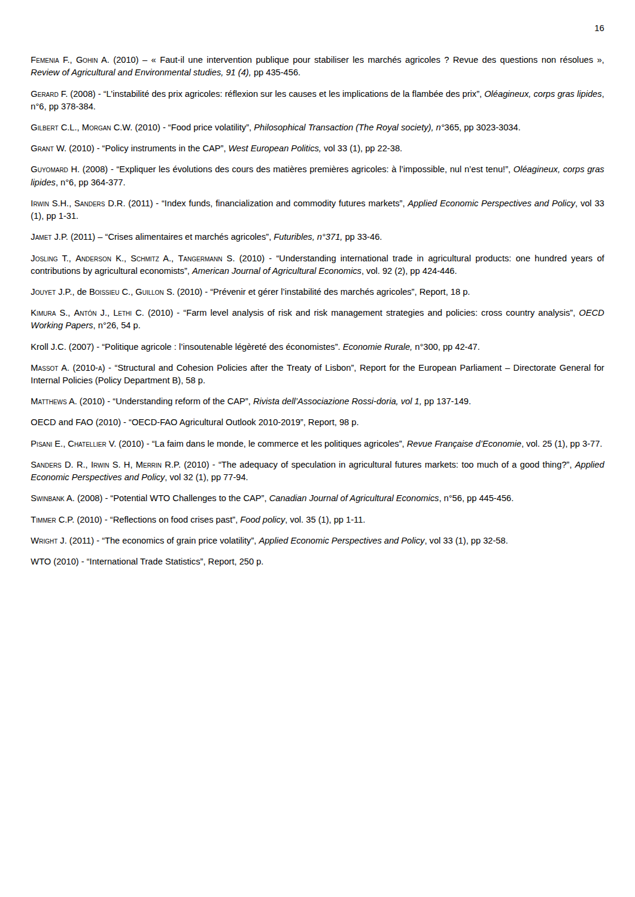16
Femenia F., Gohin A. (2010) – « Faut-il une intervention publique pour stabiliser les marchés agricoles ? Revue des questions non résolues », Review of Agricultural and Environmental studies, 91 (4), pp 435-456.
Gerard F. (2008) - “L’instabilité des prix agricoles: réflexion sur les causes et les implications de la flambée des prix”, Oléagineux, corps gras lipides, n°6, pp 378-384.
Gilbert C.L., Morgan C.W. (2010) - “Food price volatility”, Philosophical Transaction (The Royal society), n°365, pp 3023-3034.
Grant W. (2010) - “Policy instruments in the CAP”, West European Politics, vol 33 (1), pp 22-38.
Guyomard H. (2008) - “Expliquer les évolutions des cours des matières premières agricoles: à l’impossible, nul n’est tenu!”, Oléagineux, corps gras lipides, n°6, pp 364-377.
Irwin S.H., Sanders D.R. (2011) - “Index funds, financialization and commodity futures markets”, Applied Economic Perspectives and Policy, vol 33 (1), pp 1-31.
Jamet J.P. (2011) – “Crises alimentaires et marchés agricoles”, Futuribles, n°371, pp 33-46.
Josling T., Anderson K., Schmitz A., Tangermann S. (2010) - “Understanding international trade in agricultural products: one hundred years of contributions by agricultural economists”, American Journal of Agricultural Economics, vol. 92 (2), pp 424-446.
Jouyet J.P., de Boissieu C., Guillon S. (2010) - “Prévenir et gérer l’instabilité des marchés agricoles”, Report, 18 p.
Kimura S., Antón J., Lethi C. (2010) - “Farm level analysis of risk and risk management strategies and policies: cross country analysis”, OECD Working Papers, n°26, 54 p.
Kroll J.C. (2007) - “Politique agricole : l’insoutenable légèreté des économistes”. Economie Rurale, n°300, pp 42-47.
Massot A. (2010-a) - “Structural and Cohesion Policies after the Treaty of Lisbon”, Report for the European Parliament – Directorate General for Internal Policies (Policy Department B), 58 p.
Matthews A. (2010) - “Understanding reform of the CAP”, Rivista dell’Associazione Rossi-doria, vol 1, pp 137-149.
OECD and FAO (2010) - “OECD-FAO Agricultural Outlook 2010-2019”, Report, 98 p.
Pisani E., Chatellier V. (2010) - “La faim dans le monde, le commerce et les politiques agricoles”, Revue Française d’Economie, vol. 25 (1), pp 3-77.
Sanders D. R., Irwin S. H, Merrin R.P. (2010) - “The adequacy of speculation in agricultural futures markets: too much of a good thing?”, Applied Economic Perspectives and Policy, vol 32 (1), pp 77-94.
Swinbank A. (2008) - “Potential WTO Challenges to the CAP”, Canadian Journal of Agricultural Economics, n°56, pp 445-456.
Timmer C.P. (2010) - “Reflections on food crises past”, Food policy, vol. 35 (1), pp 1-11.
Wright J. (2011) - “The economics of grain price volatility”, Applied Economic Perspectives and Policy, vol 33 (1), pp 32-58.
WTO (2010) - “International Trade Statistics”, Report, 250 p.